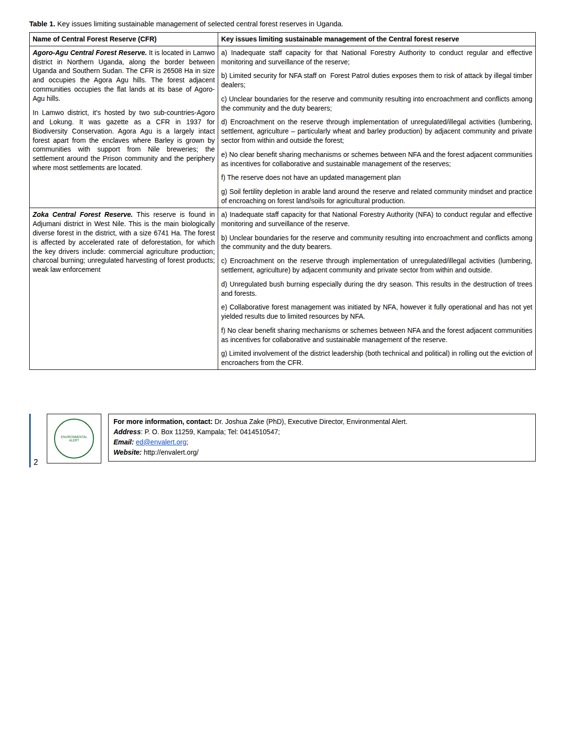Table 1. Key issues limiting sustainable management of selected central forest reserves in Uganda.
| Name of Central Forest Reserve (CFR) | Key issues limiting sustainable management of the Central forest reserve |
| --- | --- |
| Agoro-Agu Central Forest Reserve. It is located in Lamwo district in Northern Uganda, along the border between Uganda and Southern Sudan. The CFR is 26508 Ha in size and occupies the Agora Agu hills. The forest adjacent communities occupies the flat lands at its base of Agoro-Agu hills. In Lamwo district, it's hosted by two sub-countries-Agoro and Lokung. It was gazette as a CFR in 1937 for Biodiversity Conservation. Agora Agu is a largely intact forest apart from the enclaves where Barley is grown by communities with support from Nile breweries; the settlement around the Prison community and the periphery where most settlements are located. | a) Inadequate staff capacity for that National Forestry Authority to conduct regular and effective monitoring and surveillance of the reserve; b) Limited security for NFA staff on Forest Patrol duties exposes them to risk of attack by illegal timber dealers; c) Unclear boundaries for the reserve and community resulting into encroachment and conflicts among the community and the duty bearers; d) Encroachment on the reserve through implementation of unregulated/illegal activities (lumbering, settlement, agriculture – particularly wheat and barley production) by adjacent community and private sector from within and outside the forest; e) No clear benefit sharing mechanisms or schemes between NFA and the forest adjacent communities as incentives for collaborative and sustainable management of the reserves; f) The reserve does not have an updated management plan g) Soil fertility depletion in arable land around the reserve and related community mindset and practice of encroaching on forest land/soils for agricultural production. |
| Zoka Central Forest Reserve. This reserve is found in Adjumani district in West Nile. This is the main biologically diverse forest in the district, with a size 6741 Ha. The forest is affected by accelerated rate of deforestation, for which the key drivers include: commercial agriculture production; charcoal burning; unregulated harvesting of forest products; weak law enforcement | a) Inadequate staff capacity for that National Forestry Authority (NFA) to conduct regular and effective monitoring and surveillance of the reserve. b) Unclear boundaries for the reserve and community resulting into encroachment and conflicts among the community and the duty bearers. c) Encroachment on the reserve through implementation of unregulated/illegal activities (lumbering, settlement, agriculture) by adjacent community and private sector from within and outside. d) Unregulated bush burning especially during the dry season. This results in the destruction of trees and forests. e) Collaborative forest management was initiated by NFA, however it fully operational and has not yet yielded results due to limited resources by NFA. f) No clear benefit sharing mechanisms or schemes between NFA and the forest adjacent communities as incentives for collaborative and sustainable management of the reserve. g) Limited involvement of the district leadership (both technical and political) in rolling out the eviction of encroachers from the CFR. |
2
ENVIRONMENTAL ALERT
For more information, contact: Dr. Joshua Zake (PhD), Executive Director, Environmental Alert.
Address: P. O. Box 11259, Kampala; Tel: 0414510547;
Email: ed@envalert.org;
Website: http://envalert.org/